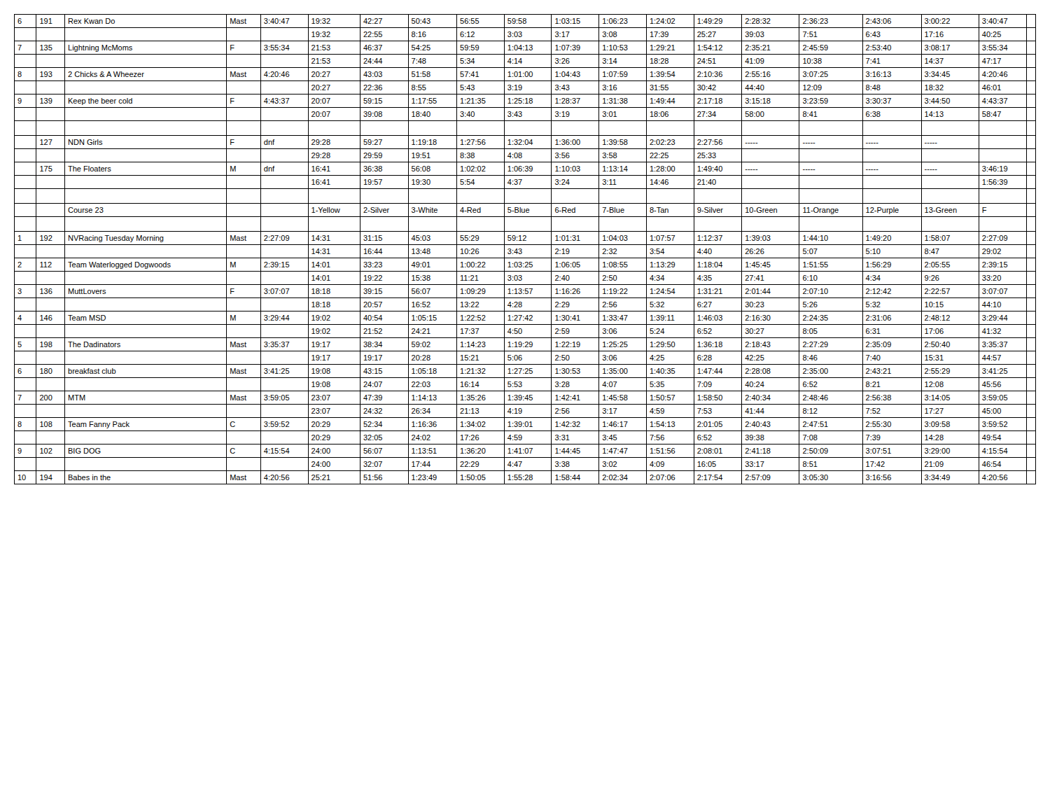| 6 | 191 | Rex Kwan Do | Mast | 3:40:47 | 19:32 | 42:27 | 50:43 | 56:55 | 59:58 | 1:03:15 | 1:06:23 | 1:24:02 | 1:49:29 | 2:28:32 | 2:36:23 | 2:43:06 | 3:00:22 | 3:40:47 | |
| | | | | | 19:32 | 22:55 | 8:16 | 6:12 | 3:03 | 3:17 | 3:08 | 17:39 | 25:27 | 39:03 | 7:51 | 6:43 | 17:16 | 40:25 | |
| 7 | 135 | Lightning McMoms | F | 3:55:34 | 21:53 | 46:37 | 54:25 | 59:59 | 1:04:13 | 1:07:39 | 1:10:53 | 1:29:21 | 1:54:12 | 2:35:21 | 2:45:59 | 2:53:40 | 3:08:17 | 3:55:34 | |
| | | | | | 21:53 | 24:44 | 7:48 | 5:34 | 4:14 | 3:26 | 3:14 | 18:28 | 24:51 | 41:09 | 10:38 | 7:41 | 14:37 | 47:17 | |
| 8 | 193 | 2 Chicks & A Wheezer | Mast | 4:20:46 | 20:27 | 43:03 | 51:58 | 57:41 | 1:01:00 | 1:04:43 | 1:07:59 | 1:39:54 | 2:10:36 | 2:55:16 | 3:07:25 | 3:16:13 | 3:34:45 | 4:20:46 | |
| | | | | | 20:27 | 22:36 | 8:55 | 5:43 | 3:19 | 3:43 | 3:16 | 31:55 | 30:42 | 44:40 | 12:09 | 8:48 | 18:32 | 46:01 | |
| 9 | 139 | Keep the beer cold | F | 4:43:37 | 20:07 | 59:15 | 1:17:55 | 1:21:35 | 1:25:18 | 1:28:37 | 1:31:38 | 1:49:44 | 2:17:18 | 3:15:18 | 3:23:59 | 3:30:37 | 3:44:50 | 4:43:37 | |
| | | | | | 20:07 | 39:08 | 18:40 | 3:40 | 3:43 | 3:19 | 3:01 | 18:06 | 27:34 | 58:00 | 8:41 | 6:38 | 14:13 | 58:47 | |
| | 127 | NDN Girls | F | dnf | 29:28 | 59:27 | 1:19:18 | 1:27:56 | 1:32:04 | 1:36:00 | 1:39:58 | 2:02:23 | 2:27:56 | ----- | ----- | ----- | ----- | | |
| | | | | | 29:28 | 29:59 | 19:51 | 8:38 | 4:08 | 3:56 | 3:58 | 22:25 | 25:33 | | | | | | |
| | 175 | The Floaters | M | dnf | 16:41 | 36:38 | 56:08 | 1:02:02 | 1:06:39 | 1:10:03 | 1:13:14 | 1:28:00 | 1:49:40 | ----- | ----- | ----- | ----- | 3:46:19 | |
| | | | | | 16:41 | 19:57 | 19:30 | 5:54 | 4:37 | 3:24 | 3:11 | 14:46 | 21:40 | | | | | 1:56:39 | |
| | | Course 23 | | | 1-Yellow | 2-Silver | 3-White | 4-Red | 5-Blue | 6-Red | 7-Blue | 8-Tan | 9-Silver | 10-Green | 11-Orange | 12-Purple | 13-Green | F | |
| 1 | 192 | NVRacing Tuesday Morning | Mast | 2:27:09 | 14:31 | 31:15 | 45:03 | 55:29 | 59:12 | 1:01:31 | 1:04:03 | 1:07:57 | 1:12:37 | 1:39:03 | 1:44:10 | 1:49:20 | 1:58:07 | 2:27:09 | |
| | | | | | 14:31 | 16:44 | 13:48 | 10:26 | 3:43 | 2:19 | 2:32 | 3:54 | 4:40 | 26:26 | 5:07 | 5:10 | 8:47 | 29:02 | |
| 2 | 112 | Team Waterlogged Dogwoods | M | 2:39:15 | 14:01 | 33:23 | 49:01 | 1:00:22 | 1:03:25 | 1:06:05 | 1:08:55 | 1:13:29 | 1:18:04 | 1:45:45 | 1:51:55 | 1:56:29 | 2:05:55 | 2:39:15 | |
| | | | | | 14:01 | 19:22 | 15:38 | 11:21 | 3:03 | 2:40 | 2:50 | 4:34 | 4:35 | 27:41 | 6:10 | 4:34 | 9:26 | 33:20 | |
| 3 | 136 | MuttLovers | F | 3:07:07 | 18:18 | 39:15 | 56:07 | 1:09:29 | 1:13:57 | 1:16:26 | 1:19:22 | 1:24:54 | 1:31:21 | 2:01:44 | 2:07:10 | 2:12:42 | 2:22:57 | 3:07:07 | |
| | | | | | 18:18 | 20:57 | 16:52 | 13:22 | 4:28 | 2:29 | 2:56 | 5:32 | 6:27 | 30:23 | 5:26 | 5:32 | 10:15 | 44:10 | |
| 4 | 146 | Team MSD | M | 3:29:44 | 19:02 | 40:54 | 1:05:15 | 1:22:52 | 1:27:42 | 1:30:41 | 1:33:47 | 1:39:11 | 1:46:03 | 2:16:30 | 2:24:35 | 2:31:06 | 2:48:12 | 3:29:44 | |
| | | | | | 19:02 | 21:52 | 24:21 | 17:37 | 4:50 | 2:59 | 3:06 | 5:24 | 6:52 | 30:27 | 8:05 | 6:31 | 17:06 | 41:32 | |
| 5 | 198 | The Dadinators | Mast | 3:35:37 | 19:17 | 38:34 | 59:02 | 1:14:23 | 1:19:29 | 1:22:19 | 1:25:25 | 1:29:50 | 1:36:18 | 2:18:43 | 2:27:29 | 2:35:09 | 2:50:40 | 3:35:37 | |
| | | | | | 19:17 | 19:17 | 20:28 | 15:21 | 5:06 | 2:50 | 3:06 | 4:25 | 6:28 | 42:25 | 8:46 | 7:40 | 15:31 | 44:57 | |
| 6 | 180 | breakfast club | Mast | 3:41:25 | 19:08 | 43:15 | 1:05:18 | 1:21:32 | 1:27:25 | 1:30:53 | 1:35:00 | 1:40:35 | 1:47:44 | 2:28:08 | 2:35:00 | 2:43:21 | 2:55:29 | 3:41:25 | |
| | | | | | 19:08 | 24:07 | 22:03 | 16:14 | 5:53 | 3:28 | 4:07 | 5:35 | 7:09 | 40:24 | 6:52 | 8:21 | 12:08 | 45:56 | |
| 7 | 200 | MTM | Mast | 3:59:05 | 23:07 | 47:39 | 1:14:13 | 1:35:26 | 1:39:45 | 1:42:41 | 1:45:58 | 1:50:57 | 1:58:50 | 2:40:34 | 2:48:46 | 2:56:38 | 3:14:05 | 3:59:05 | |
| | | | | | 23:07 | 24:32 | 26:34 | 21:13 | 4:19 | 2:56 | 3:17 | 4:59 | 7:53 | 41:44 | 8:12 | 7:52 | 17:27 | 45:00 | |
| 8 | 108 | Team Fanny Pack | C | 3:59:52 | 20:29 | 52:34 | 1:16:36 | 1:34:02 | 1:39:01 | 1:42:32 | 1:46:17 | 1:54:13 | 2:01:05 | 2:40:43 | 2:47:51 | 2:55:30 | 3:09:58 | 3:59:52 | |
| | | | | | 20:29 | 32:05 | 24:02 | 17:26 | 4:59 | 3:31 | 3:45 | 7:56 | 6:52 | 39:38 | 7:08 | 7:39 | 14:28 | 49:54 | |
| 9 | 102 | BIG DOG | C | 4:15:54 | 24:00 | 56:07 | 1:13:51 | 1:36:20 | 1:41:07 | 1:44:45 | 1:47:47 | 1:51:56 | 2:08:01 | 2:41:18 | 2:50:09 | 3:07:51 | 3:29:00 | 4:15:54 | |
| | | | | | 24:00 | 32:07 | 17:44 | 22:29 | 4:47 | 3:38 | 3:02 | 4:09 | 16:05 | 33:17 | 8:51 | 17:42 | 21:09 | 46:54 | |
| 10 | 194 | Babes in the | Mast | 4:20:56 | 25:21 | 51:56 | 1:23:49 | 1:50:05 | 1:55:28 | 1:58:44 | 2:02:34 | 2:07:06 | 2:17:54 | 2:57:09 | 3:05:30 | 3:16:56 | 3:34:49 | 4:20:56 | |